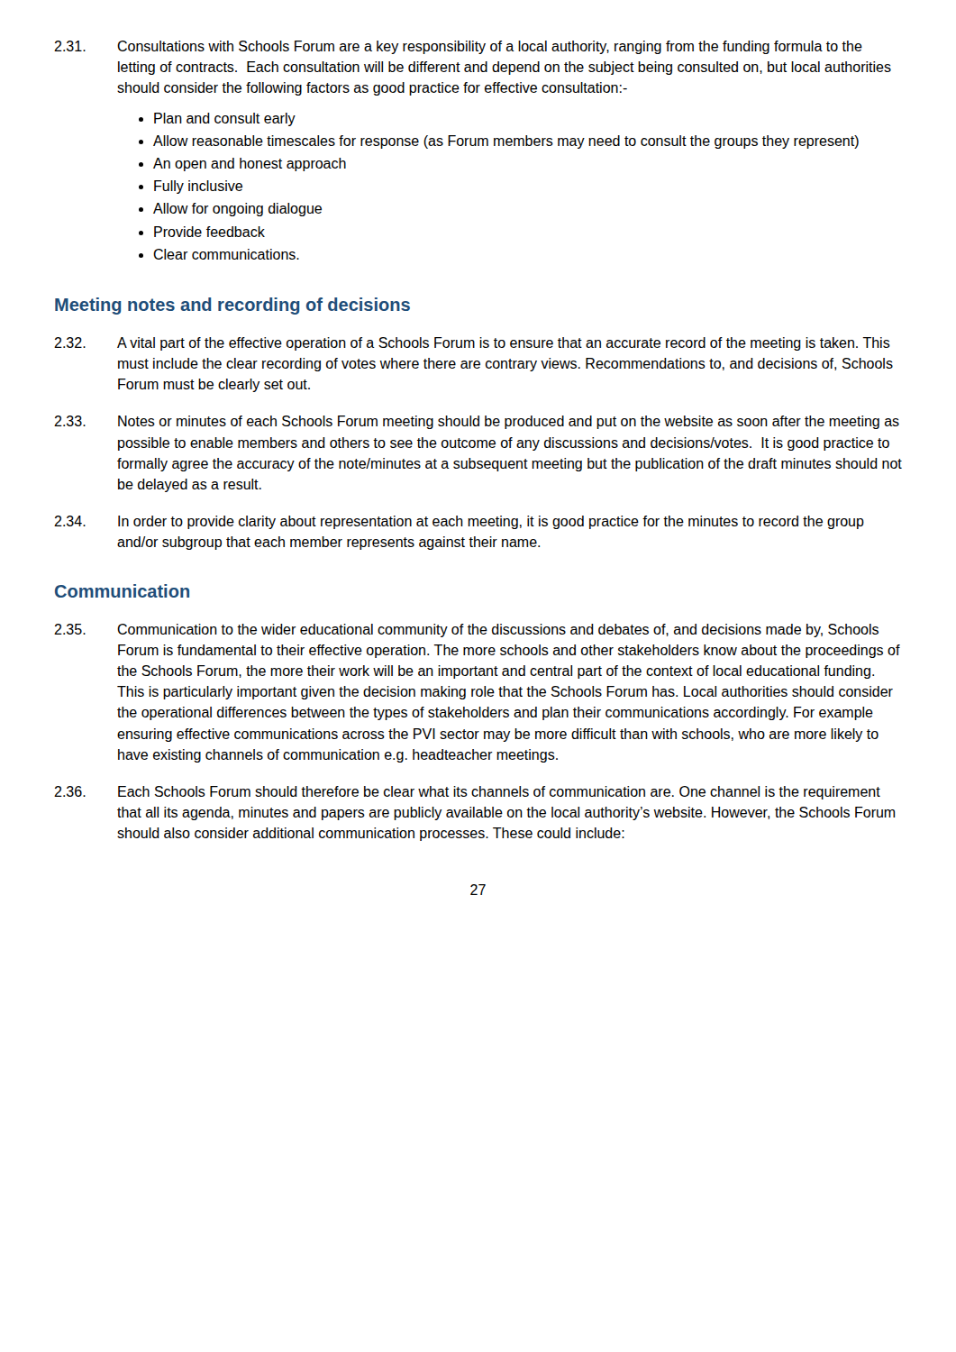2.31.
Consultations with Schools Forum are a key responsibility of a local authority, ranging from the funding formula to the letting of contracts. Each consultation will be different and depend on the subject being consulted on, but local authorities should consider the following factors as good practice for effective consultation:-
Plan and consult early
Allow reasonable timescales for response (as Forum members may need to consult the groups they represent)
An open and honest approach
Fully inclusive
Allow for ongoing dialogue
Provide feedback
Clear communications.
Meeting notes and recording of decisions
2.32.
A vital part of the effective operation of a Schools Forum is to ensure that an accurate record of the meeting is taken. This must include the clear recording of votes where there are contrary views. Recommendations to, and decisions of, Schools Forum must be clearly set out.
2.33.
Notes or minutes of each Schools Forum meeting should be produced and put on the website as soon after the meeting as possible to enable members and others to see the outcome of any discussions and decisions/votes. It is good practice to formally agree the accuracy of the note/minutes at a subsequent meeting but the publication of the draft minutes should not be delayed as a result.
2.34.
In order to provide clarity about representation at each meeting, it is good practice for the minutes to record the group and/or subgroup that each member represents against their name.
Communication
2.35.
Communication to the wider educational community of the discussions and debates of, and decisions made by, Schools Forum is fundamental to their effective operation. The more schools and other stakeholders know about the proceedings of the Schools Forum, the more their work will be an important and central part of the context of local educational funding. This is particularly important given the decision making role that the Schools Forum has. Local authorities should consider the operational differences between the types of stakeholders and plan their communications accordingly. For example ensuring effective communications across the PVI sector may be more difficult than with schools, who are more likely to have existing channels of communication e.g. headteacher meetings.
2.36.
Each Schools Forum should therefore be clear what its channels of communication are. One channel is the requirement that all its agenda, minutes and papers are publicly available on the local authority’s website. However, the Schools Forum should also consider additional communication processes. These could include:
27